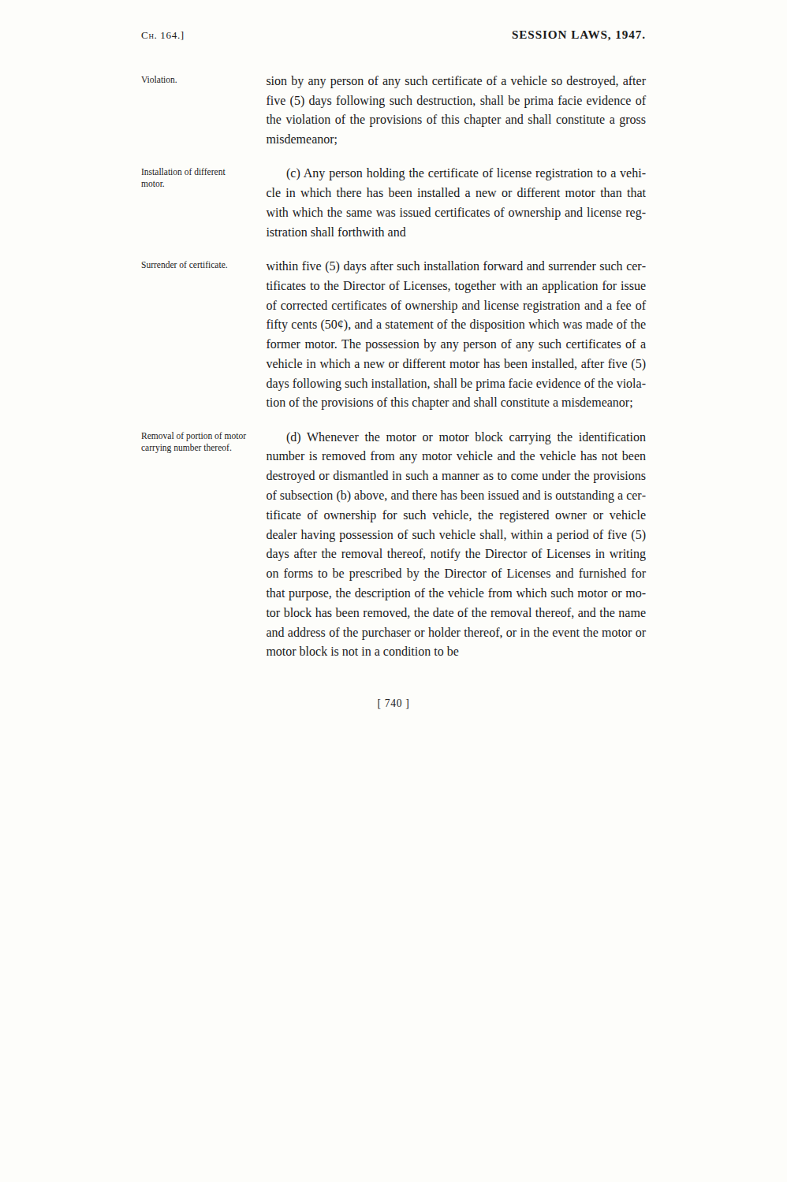Ch. 164.] Session Laws, 1947.
Violation.
sion by any person of any such certificate of a vehicle so destroyed, after five (5) days following such destruction, shall be prima facie evidence of the violation of the provisions of this chapter and shall constitute a gross misdemeanor;
Installation of different motor.
(c) Any person holding the certificate of license registration to a vehicle in which there has been installed a new or different motor than that with which the same was issued certificates of ownership and license registration shall forthwith and
Surrender of certificate.
within five (5) days after such installation forward and surrender such certificates to the Director of Licenses, together with an application for issue of corrected certificates of ownership and license registration and a fee of fifty cents (50¢), and a statement of the disposition which was made of the former motor. The possession by any person of any such certificates of a vehicle in which a new or different motor has been installed, after five (5) days following such installation, shall be prima facie evidence of the violation of the provisions of this chapter and shall constitute a misdemeanor;
Removal of portion of motor carrying number thereof.
(d) Whenever the motor or motor block carrying the identification number is removed from any motor vehicle and the vehicle has not been destroyed or dismantled in such a manner as to come under the provisions of subsection (b) above, and there has been issued and is outstanding a certificate of ownership for such vehicle, the registered owner or vehicle dealer having possession of such vehicle shall, within a period of five (5) days after the removal thereof, notify the Director of Licenses in writing on forms to be prescribed by the Director of Licenses and furnished for that purpose, the description of the vehicle from which such motor or motor block has been removed, the date of the removal thereof, and the name and address of the purchaser or holder thereof, or in the event the motor or motor block is not in a condition to be
[ 740 ]